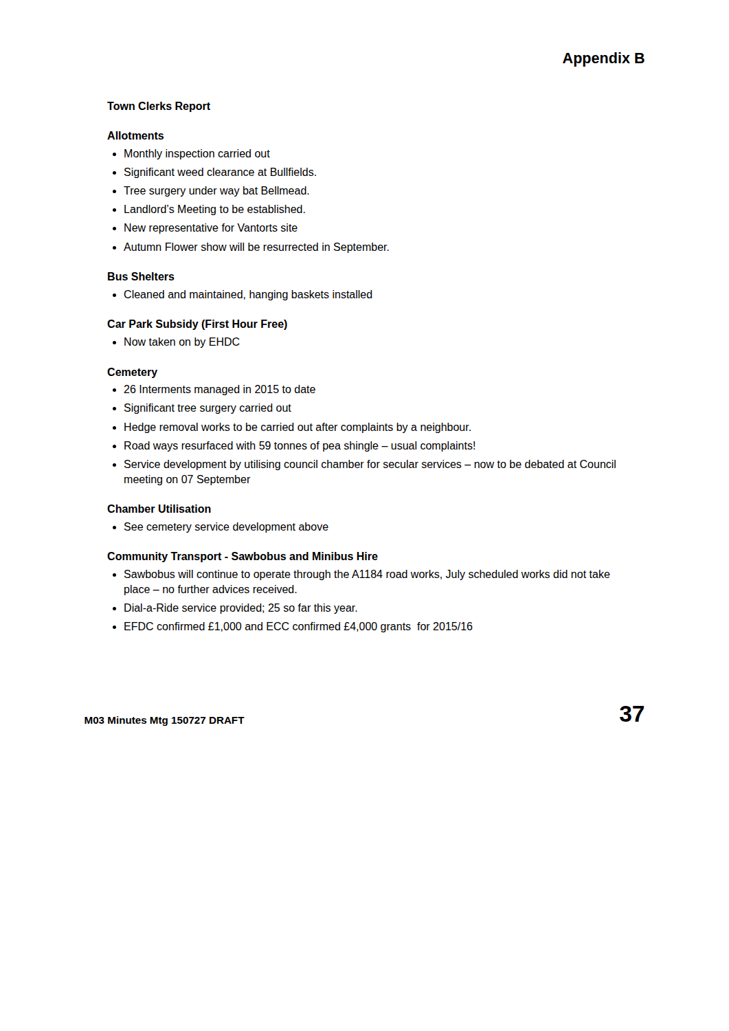Appendix B
Town Clerks Report
Allotments
Monthly inspection carried out
Significant weed clearance at Bullfields.
Tree surgery under way bat Bellmead.
Landlord’s Meeting to be established.
New representative for Vantorts site
Autumn Flower show will be resurrected in September.
Bus Shelters
Cleaned and maintained, hanging baskets installed
Car Park Subsidy (First Hour Free)
Now taken on by EHDC
Cemetery
26 Interments managed in 2015 to date
Significant tree surgery carried out
Hedge removal works to be carried out after complaints by a neighbour.
Road ways resurfaced with 59 tonnes of pea shingle – usual complaints!
Service development by utilising council chamber for secular services – now to be debated at Council meeting on 07 September
Chamber Utilisation
See cemetery service development above
Community Transport - Sawbobus and Minibus Hire
Sawbobus will continue to operate through the A1184 road works, July scheduled works did not take place – no further advices received.
Dial-a-Ride service provided; 25 so far this year.
EFDC confirmed £1,000 and ECC confirmed £4,000 grants for 2015/16
M03 Minutes Mtg 150727 DRAFT
37